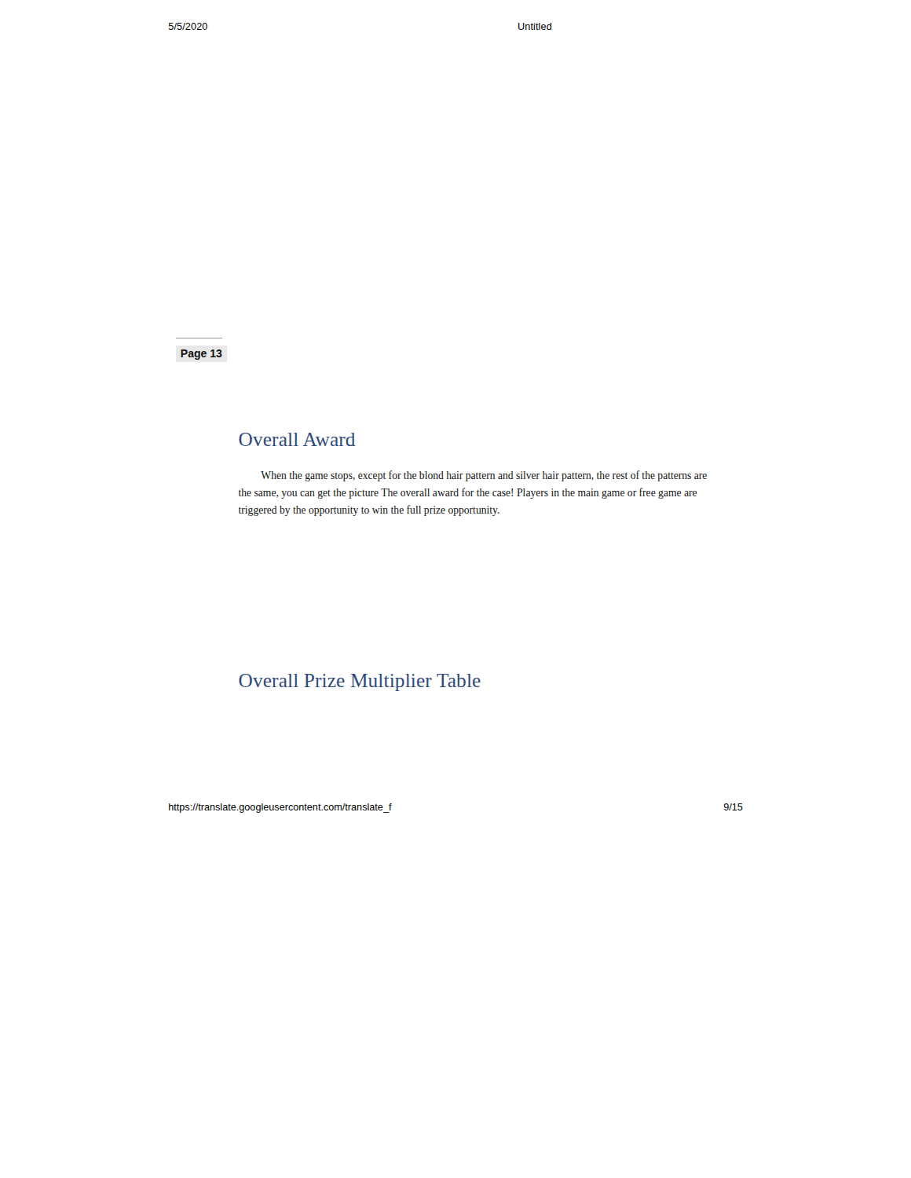5/5/2020
Untitled
Page 13
Overall Award
When the game stops, except for the blond hair pattern and silver hair pattern, the rest of the patterns are the same, you can get the picture The overall award for the case! Players in the main game or free game are triggered by the opportunity to win the full prize opportunity.
Overall Prize Multiplier Table
https://translate.googleusercontent.com/translate_f
9/15